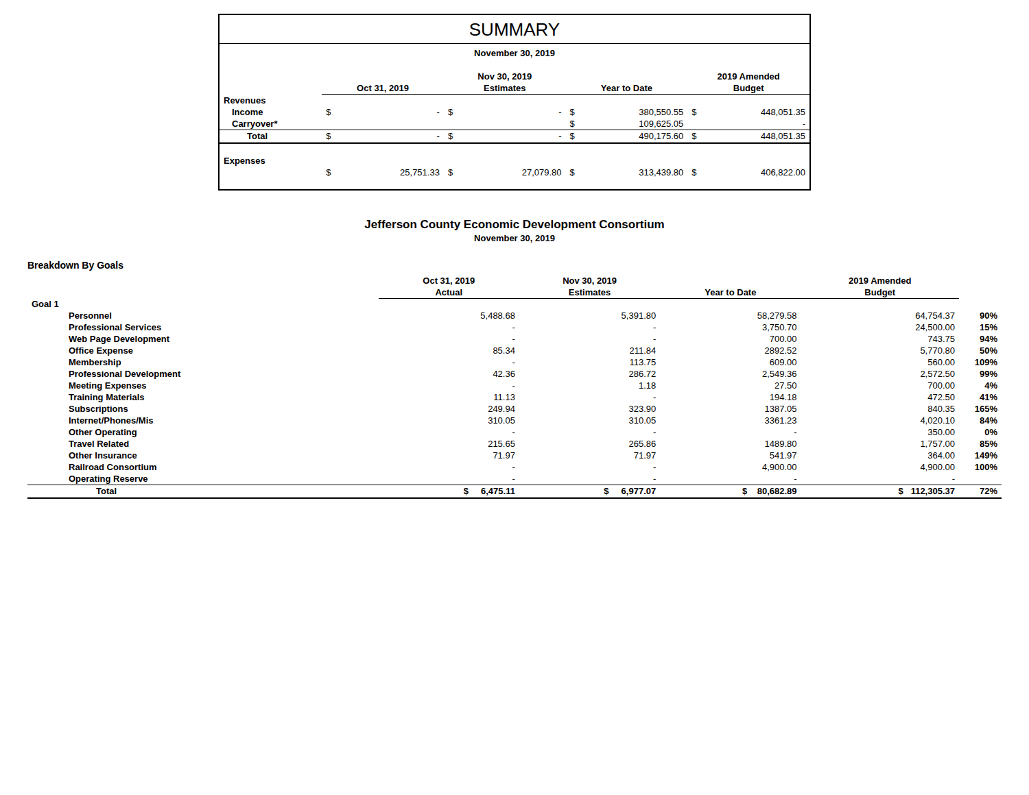SUMMARY
November 30, 2019
| | | Nov 30, 2019 | | 2019 Amended |
| | Oct 31, 2019 | Estimates | Year to Date | Budget |
| Revenues | |
| Income | $ | - | $ | - | $ | 380,550.55 | $ | 448,051.35 |
| Carryover* | | | | | $ | 109,625.05 | | - |
| Total | $ | - | $ | - | $ | 490,175.60 | $ | 448,051.35 |
| Expenses | |
| | $ | 25,751.33 | $ | 27,079.80 | $ | 313,439.80 | $ | 406,822.00 |
Jefferson County Economic Development Consortium
November 30, 2019
Breakdown By Goals
| | Oct 31, 2019 | Nov 30, 2019 | | 2019 Amended | |
| | Actual | Estimates | Year to Date | Budget | |
| Goal 1 | |
| Personnel | 5,488.68 | 5,391.80 | 58,279.58 | 64,754.37 | 90% |
| Professional Services | - | - | 3,750.70 | 24,500.00 | 15% |
| Web Page Development | - | - | 700.00 | 743.75 | 94% |
| Office Expense | 85.34 | 211.84 | 2892.52 | 5,770.80 | 50% |
| Membership | - | 113.75 | 609.00 | 560.00 | 109% |
| Professional Development | 42.36 | 286.72 | 2,549.36 | 2,572.50 | 99% |
| Meeting Expenses | - | 1.18 | 27.50 | 700.00 | 4% |
| Training Materials | 11.13 | - | 194.18 | 472.50 | 41% |
| Subscriptions | 249.94 | 323.90 | 1387.05 | 840.35 | 165% |
| Internet/Phones/Mis | 310.05 | 310.05 | 3361.23 | 4,020.10 | 84% |
| Other Operating | - | - | - | 350.00 | 0% |
| Travel Related | 215.65 | 265.86 | 1489.80 | 1,757.00 | 85% |
| Other Insurance | 71.97 | 71.97 | 541.97 | 364.00 | 149% |
| Railroad Consortium | - | - | 4,900.00 | 4,900.00 | 100% |
| Operating Reserve | - | - | - | - | |
| Total | $ 6,475.11 | $ 6,977.07 | $ 80,682.89 | $ 112,305.37 | 72% |